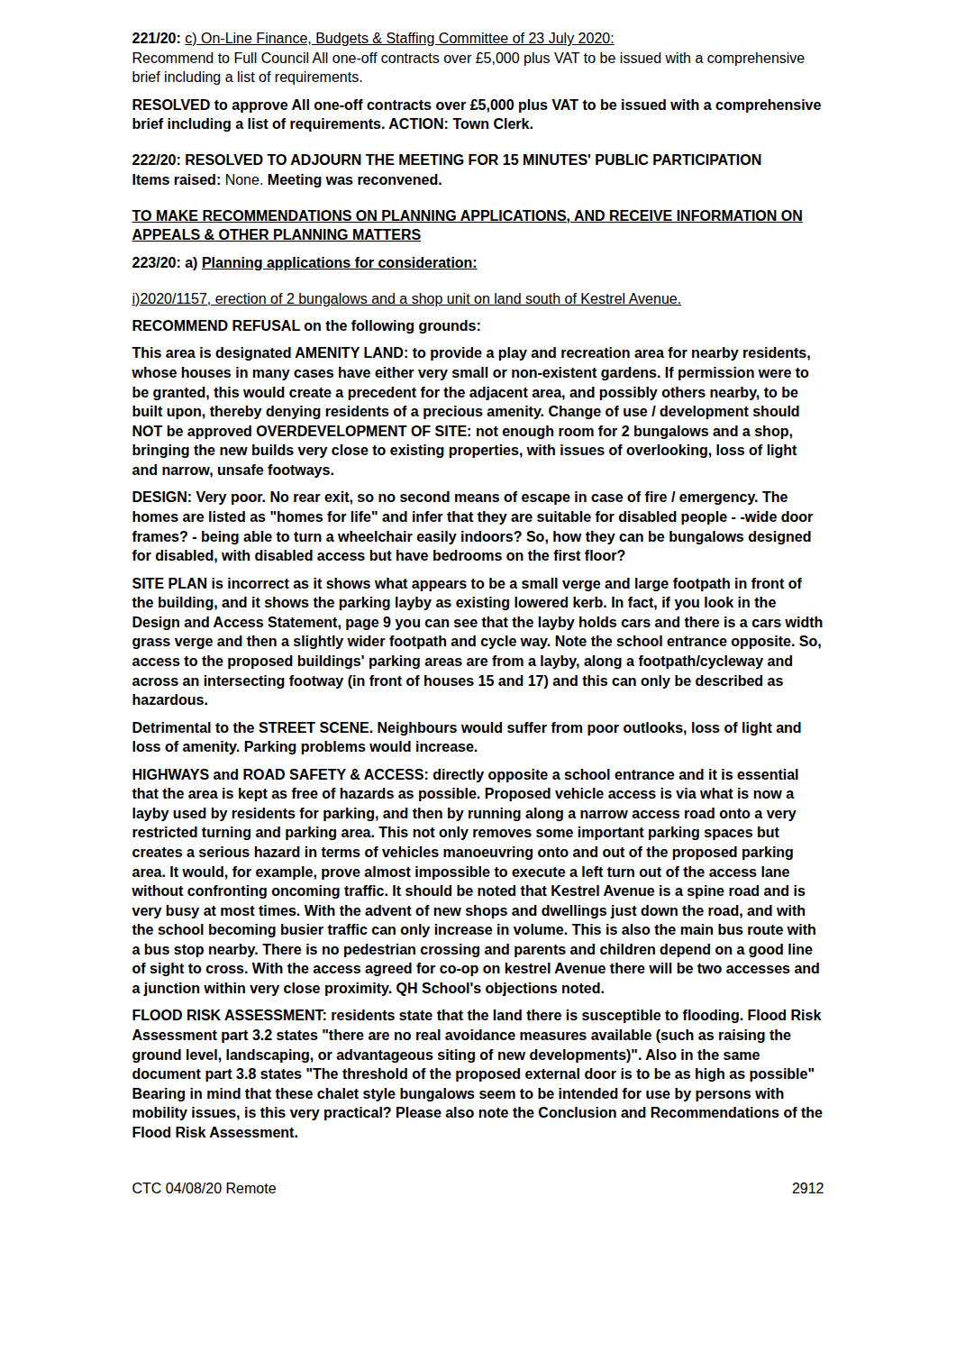221/20: c) On-Line Finance, Budgets & Staffing Committee of 23 July 2020:
Recommend to Full Council All one-off contracts over £5,000 plus VAT to be issued with a comprehensive brief including a list of requirements.
RESOLVED to approve All one-off contracts over £5,000 plus VAT to be issued with a comprehensive brief including a list of requirements. ACTION: Town Clerk.
222/20: RESOLVED TO ADJOURN THE MEETING FOR 15 MINUTES' PUBLIC PARTICIPATION
Items raised: None. Meeting was reconvened.
TO MAKE RECOMMENDATIONS ON PLANNING APPLICATIONS, AND RECEIVE INFORMATION ON APPEALS & OTHER PLANNING MATTERS
223/20: a) Planning applications for consideration:
i)2020/1157, erection of 2 bungalows and a shop unit on land south of Kestrel Avenue.
RECOMMEND REFUSAL on the following grounds:
This area is designated AMENITY LAND: to provide a play and recreation area for nearby residents, whose houses in many cases have either very small or non-existent gardens. If permission were to be granted, this would create a precedent for the adjacent area, and possibly others nearby, to be built upon, thereby denying residents of a precious amenity. Change of use / development should NOT be approved OVERDEVELOPMENT OF SITE: not enough room for 2 bungalows and a shop, bringing the new builds very close to existing properties, with issues of overlooking, loss of light and narrow, unsafe footways.
DESIGN: Very poor. No rear exit, so no second means of escape in case of fire / emergency. The homes are listed as "homes for life" and infer that they are suitable for disabled people - -wide door frames? - being able to turn a wheelchair easily indoors? So, how they can be bungalows designed for disabled, with disabled access but have bedrooms on the first floor?
SITE PLAN is incorrect as it shows what appears to be a small verge and large footpath in front of the building, and it shows the parking layby as existing lowered kerb. In fact, if you look in the Design and Access Statement, page 9 you can see that the layby holds cars and there is a cars width grass verge and then a slightly wider footpath and cycle way. Note the school entrance opposite. So, access to the proposed buildings' parking areas are from a layby, along a footpath/cycleway and across an intersecting footway (in front of houses 15 and 17) and this can only be described as hazardous.
Detrimental to the STREET SCENE. Neighbours would suffer from poor outlooks, loss of light and loss of amenity. Parking problems would increase.
HIGHWAYS and ROAD SAFETY & ACCESS: directly opposite a school entrance and it is essential that the area is kept as free of hazards as possible. Proposed vehicle access is via what is now a layby used by residents for parking, and then by running along a narrow access road onto a very restricted turning and parking area. This not only removes some important parking spaces but creates a serious hazard in terms of vehicles manoeuvring onto and out of the proposed parking area. It would, for example, prove almost impossible to execute a left turn out of the access lane without confronting oncoming traffic. It should be noted that Kestrel Avenue is a spine road and is very busy at most times. With the advent of new shops and dwellings just down the road, and with the school becoming busier traffic can only increase in volume. This is also the main bus route with a bus stop nearby. There is no pedestrian crossing and parents and children depend on a good line of sight to cross. With the access agreed for co-op on kestrel Avenue there will be two accesses and a junction within very close proximity. QH School's objections noted.
FLOOD RISK ASSESSMENT: residents state that the land there is susceptible to flooding. Flood Risk Assessment part 3.2 states "there are no real avoidance measures available (such as raising the ground level, landscaping, or advantageous siting of new developments)". Also in the same document part 3.8 states "The threshold of the proposed external door is to be as high as possible" Bearing in mind that these chalet style bungalows seem to be intended for use by persons with mobility issues, is this very practical? Please also note the Conclusion and Recommendations of the Flood Risk Assessment.
CTC 04/08/20 Remote
2912